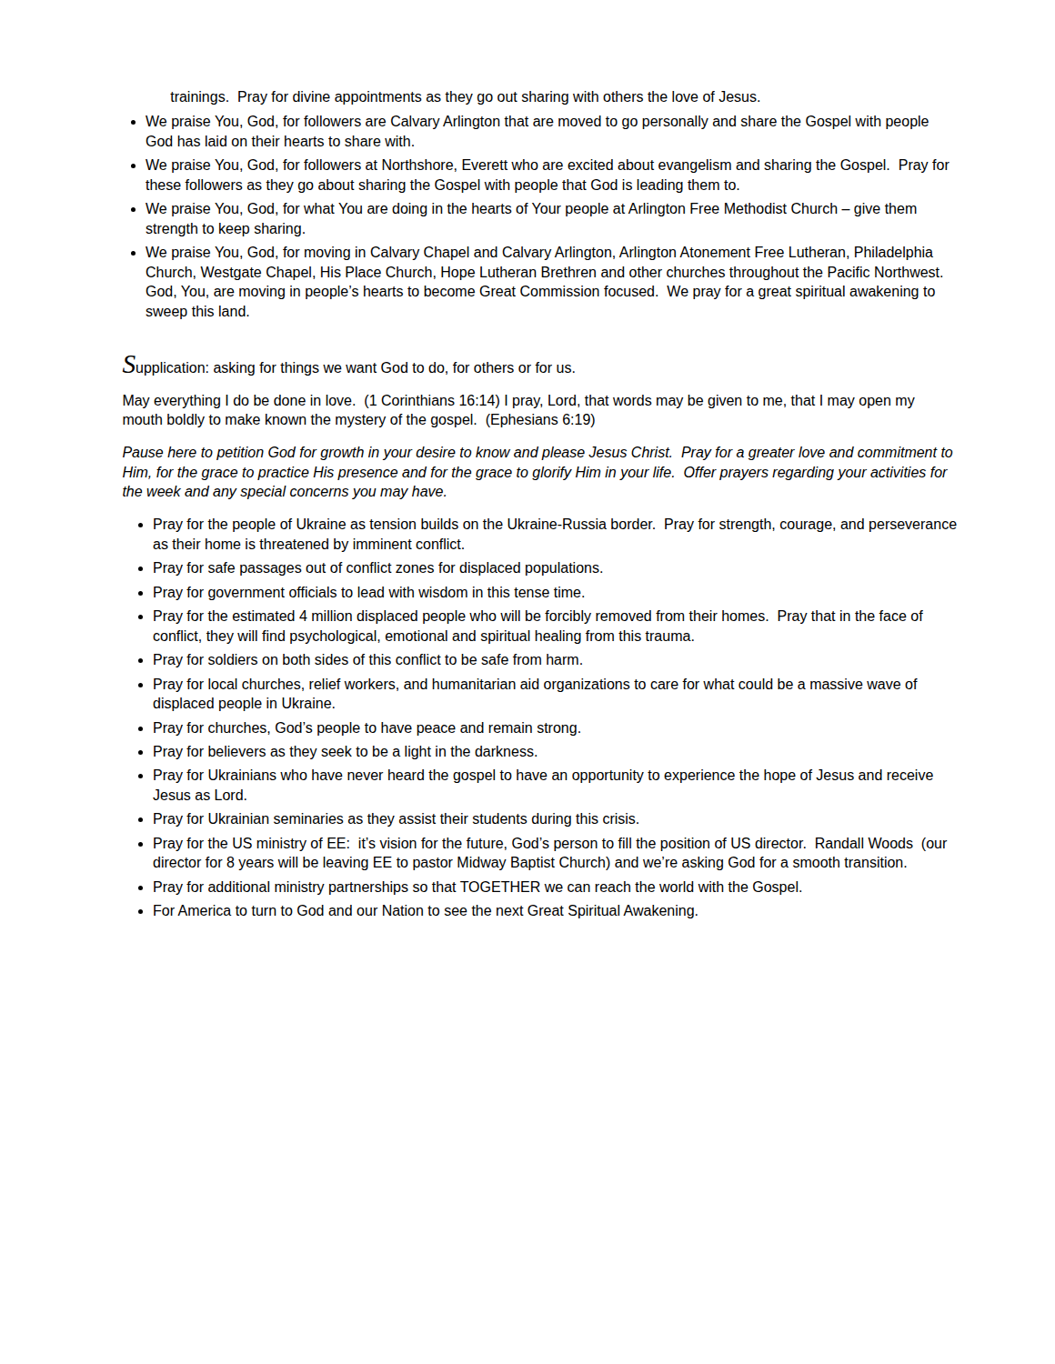trainings. Pray for divine appointments as they go out sharing with others the love of Jesus.
We praise You, God, for followers are Calvary Arlington that are moved to go personally and share the Gospel with people God has laid on their hearts to share with.
We praise You, God, for followers at Northshore, Everett who are excited about evangelism and sharing the Gospel. Pray for these followers as they go about sharing the Gospel with people that God is leading them to.
We praise You, God, for what You are doing in the hearts of Your people at Arlington Free Methodist Church – give them strength to keep sharing.
We praise You, God, for moving in Calvary Chapel and Calvary Arlington, Arlington Atonement Free Lutheran, Philadelphia Church, Westgate Chapel, His Place Church, Hope Lutheran Brethren and other churches throughout the Pacific Northwest. God, You, are moving in people’s hearts to become Great Commission focused. We pray for a great spiritual awakening to sweep this land.
Supplication: asking for things we want God to do, for others or for us.
May everything I do be done in love. (1 Corinthians 16:14) I pray, Lord, that words may be given to me, that I may open my mouth boldly to make known the mystery of the gospel. (Ephesians 6:19)
Pause here to petition God for growth in your desire to know and please Jesus Christ. Pray for a greater love and commitment to Him, for the grace to practice His presence and for the grace to glorify Him in your life. Offer prayers regarding your activities for the week and any special concerns you may have.
Pray for the people of Ukraine as tension builds on the Ukraine-Russia border. Pray for strength, courage, and perseverance as their home is threatened by imminent conflict.
Pray for safe passages out of conflict zones for displaced populations.
Pray for government officials to lead with wisdom in this tense time.
Pray for the estimated 4 million displaced people who will be forcibly removed from their homes. Pray that in the face of conflict, they will find psychological, emotional and spiritual healing from this trauma.
Pray for soldiers on both sides of this conflict to be safe from harm.
Pray for local churches, relief workers, and humanitarian aid organizations to care for what could be a massive wave of displaced people in Ukraine.
Pray for churches, God’s people to have peace and remain strong.
Pray for believers as they seek to be a light in the darkness.
Pray for Ukrainians who have never heard the gospel to have an opportunity to experience the hope of Jesus and receive Jesus as Lord.
Pray for Ukrainian seminaries as they assist their students during this crisis.
Pray for the US ministry of EE: it’s vision for the future, God’s person to fill the position of US director. Randall Woods (our director for 8 years will be leaving EE to pastor Midway Baptist Church) and we’re asking God for a smooth transition.
Pray for additional ministry partnerships so that TOGETHER we can reach the world with the Gospel.
For America to turn to God and our Nation to see the next Great Spiritual Awakening.